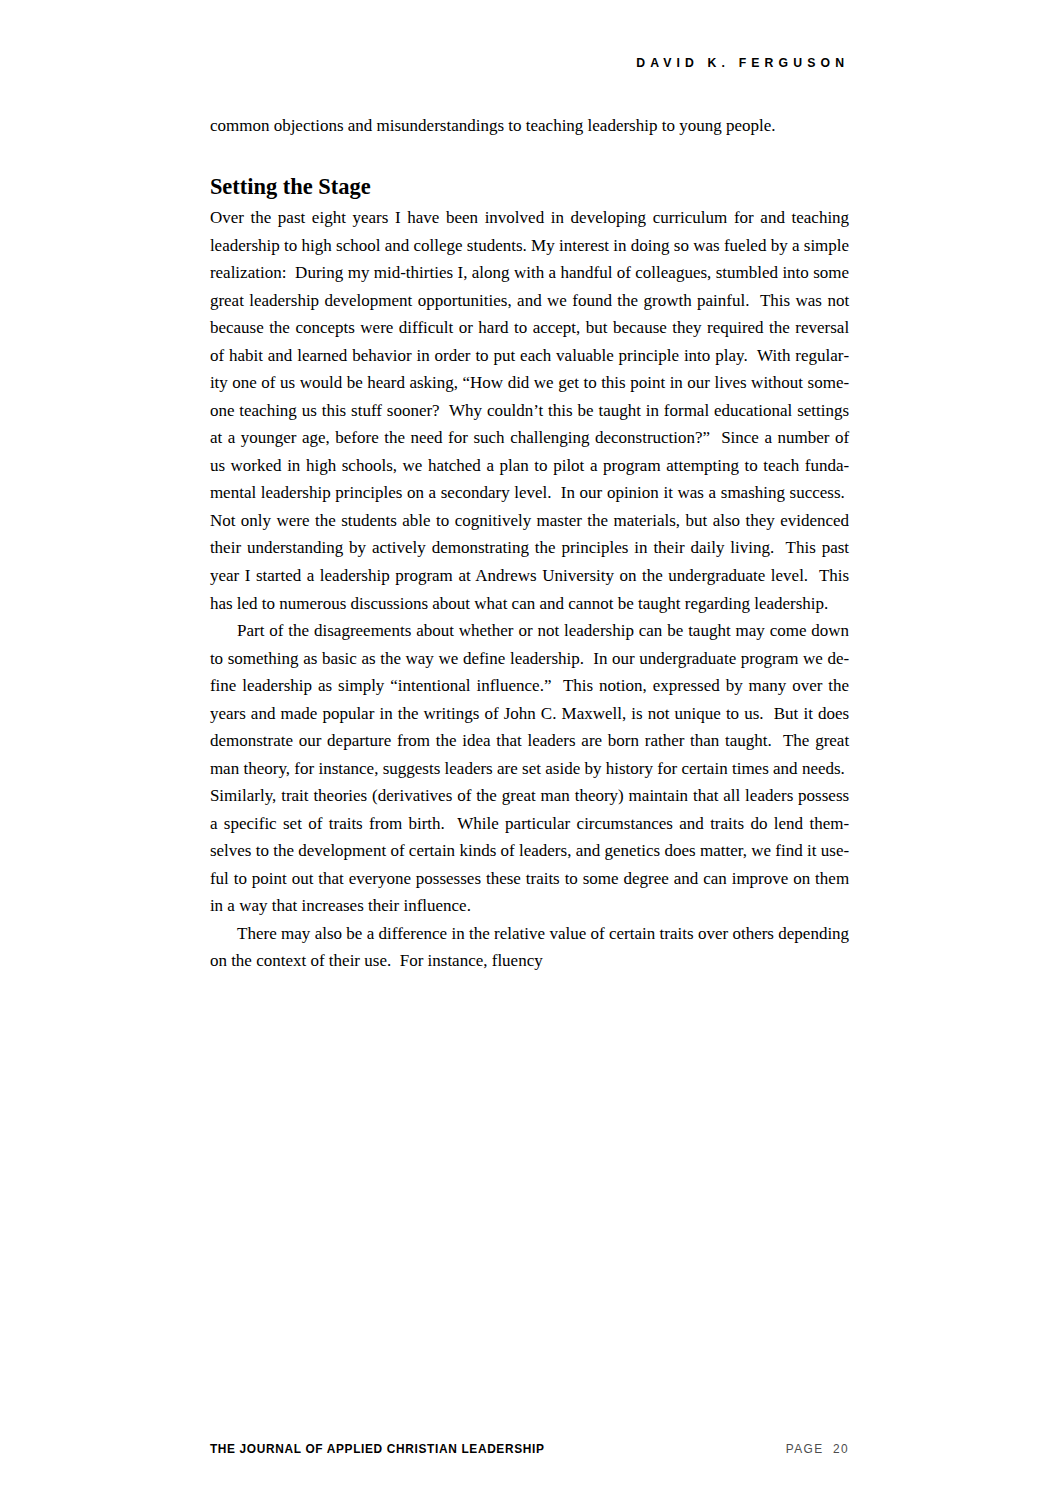David K. Ferguson
common objections and misunderstandings to teaching leadership to young people.
Setting the Stage
Over the past eight years I have been involved in developing curriculum for and teaching leadership to high school and college students. My interest in doing so was fueled by a simple realization: During my mid-thirties I, along with a handful of colleagues, stumbled into some great leadership development opportunities, and we found the growth painful. This was not because the concepts were difficult or hard to accept, but because they required the reversal of habit and learned behavior in order to put each valuable principle into play. With regularity one of us would be heard asking, “How did we get to this point in our lives without someone teaching us this stuff sooner? Why couldn’t this be taught in formal educational settings at a younger age, before the need for such challenging deconstruction?” Since a number of us worked in high schools, we hatched a plan to pilot a program attempting to teach fundamental leadership principles on a secondary level. In our opinion it was a smashing success. Not only were the students able to cognitively master the materials, but also they evidenced their understanding by actively demonstrating the principles in their daily living. This past year I started a leadership program at Andrews University on the undergraduate level. This has led to numerous discussions about what can and cannot be taught regarding leadership.
Part of the disagreements about whether or not leadership can be taught may come down to something as basic as the way we define leadership. In our undergraduate program we define leadership as simply “intentional influence.” This notion, expressed by many over the years and made popular in the writings of John C. Maxwell, is not unique to us. But it does demonstrate our departure from the idea that leaders are born rather than taught. The great man theory, for instance, suggests leaders are set aside by history for certain times and needs. Similarly, trait theories (derivatives of the great man theory) maintain that all leaders possess a specific set of traits from birth. While particular circumstances and traits do lend themselves to the development of certain kinds of leaders, and genetics does matter, we find it useful to point out that everyone possesses these traits to some degree and can improve on them in a way that increases their influence.
There may also be a difference in the relative value of certain traits over others depending on the context of their use. For instance, fluency
The Journal of Applied Christian Leadership Page 20